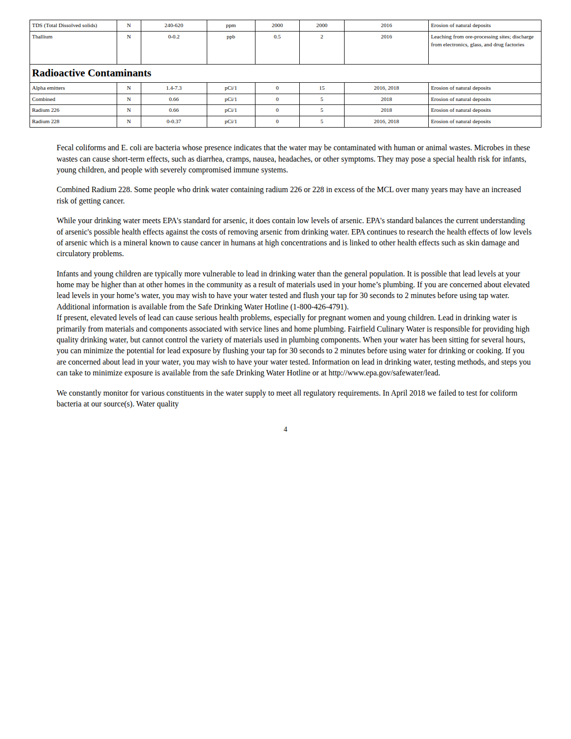| TDS (Total Dissolved solids) | N | 240-620 | ppm | 2000 | 2000 | 2016 | Erosion of natural deposits |
| Thallium | N | 0-0.2 | ppb | 0.5 | 2 | 2016 | Leaching from ore-processing sites; discharge from electronics, glass, and drug factories |
| Radioactive Contaminants |
| Alpha emitters | N | 1.4-7.3 | pCi/1 | 0 | 15 | 2016, 2018 | Erosion of natural deposits |
| Combined | N | 0.66 | pCi/1 | 0 | 5 | 2018 | Erosion of natural deposits |
| Radium 226 | N | 0.66 | pCi/1 | 0 | 5 | 2018 | Erosion of natural deposits |
| Radium 228 | N | 0-0.37 | pCi/1 | 0 | 5 | 2016, 2018 | Erosion of natural deposits |
Fecal coliforms and E. coli are bacteria whose presence indicates that the water may be contaminated with human or animal wastes. Microbes in these wastes can cause short-term effects, such as diarrhea, cramps, nausea, headaches, or other symptoms. They may pose a special health risk for infants, young children, and people with severely compromised immune systems.
Combined Radium 228. Some people who drink water containing radium 226 or 228 in excess of the MCL over many years may have an increased risk of getting cancer.
While your drinking water meets EPA's standard for arsenic, it does contain low levels of arsenic. EPA's standard balances the current understanding of arsenic's possible health effects against the costs of removing arsenic from drinking water. EPA continues to research the health effects of low levels of arsenic which is a mineral known to cause cancer in humans at high concentrations and is linked to other health effects such as skin damage and circulatory problems.
Infants and young children are typically more vulnerable to lead in drinking water than the general population. It is possible that lead levels at your home may be higher than at other homes in the community as a result of materials used in your home’s plumbing. If you are concerned about elevated lead levels in your home’s water, you may wish to have your water tested and flush your tap for 30 seconds to 2 minutes before using tap water. Additional information is available from the Safe Drinking Water Hotline (1-800-426-4791).
If present, elevated levels of lead can cause serious health problems, especially for pregnant women and young children. Lead in drinking water is primarily from materials and components associated with service lines and home plumbing. Fairfield Culinary Water is responsible for providing high quality drinking water, but cannot control the variety of materials used in plumbing components. When your water has been sitting for several hours, you can minimize the potential for lead exposure by flushing your tap for 30 seconds to 2 minutes before using water for drinking or cooking. If you are concerned about lead in your water, you may wish to have your water tested. Information on lead in drinking water, testing methods, and steps you can take to minimize exposure is available from the safe Drinking Water Hotline or at http://www.epa.gov/safewater/lead.
We constantly monitor for various constituents in the water supply to meet all regulatory requirements. In April 2018 we failed to test for coliform bacteria at our source(s). Water quality
4